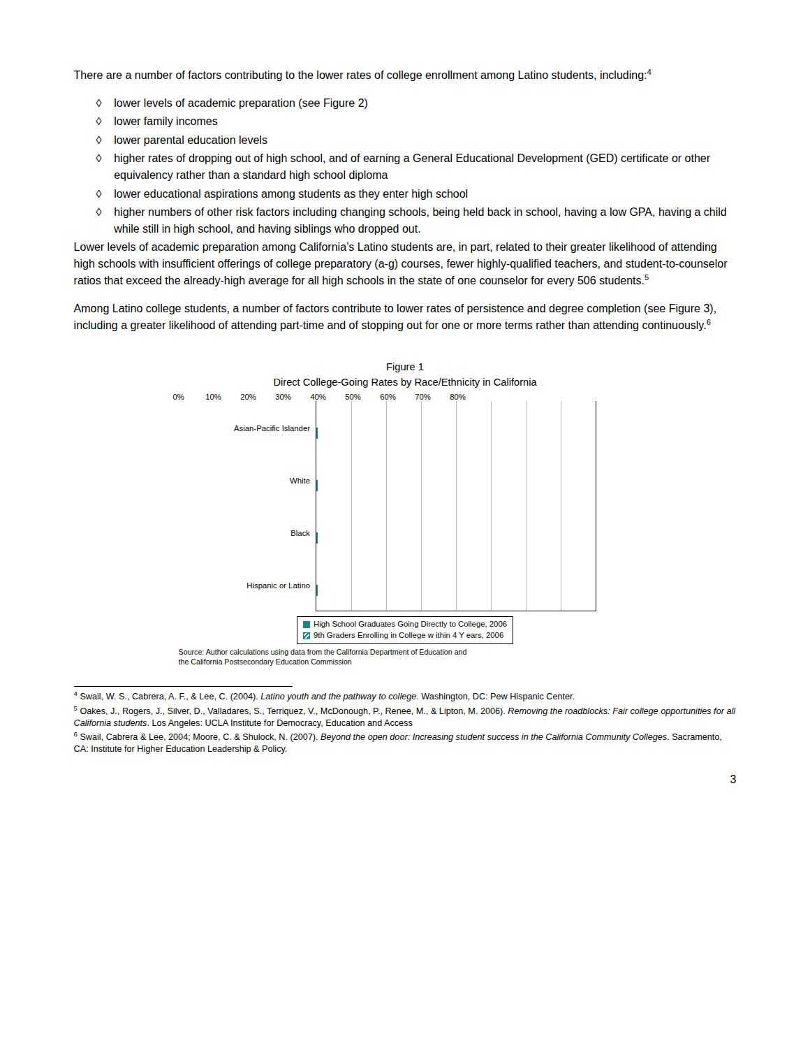There are a number of factors contributing to the lower rates of college enrollment among Latino students, including:4
lower levels of academic preparation (see Figure 2)
lower family incomes
lower parental education levels
higher rates of dropping out of high school, and of earning a General Educational Development (GED) certificate or other equivalency rather than a standard high school diploma
lower educational aspirations among students as they enter high school
higher numbers of other risk factors including changing schools, being held back in school, having a low GPA, having a child while still in high school, and having siblings who dropped out.
Lower levels of academic preparation among California’s Latino students are, in part, related to their greater likelihood of attending high schools with insufficient offerings of college preparatory (a-g) courses, fewer highly-qualified teachers, and student-to-counselor ratios that exceed the already-high average for all high schools in the state of one counselor for every 506 students.5
Among Latino college students, a number of factors contribute to lower rates of persistence and degree completion (see Figure 3), including a greater likelihood of attending part-time and of stopping out for one or more terms rather than attending continuously.6
Figure 1
Direct College-Going Rates by Race/Ethnicity in California
0% 10% 20% 30% 40% 50% 60% 70% 80%
| Asian-Pacific Islander White Black Hispanic or Latino | |
High School Graduates Going Directly to College, 2006
9th Graders Enrolling in College w ithin 4 Y ears, 2006
Source: Author calculations using data from the California Department of Education and the California Postsecondary Education Commission
4 Swail, W. S., Cabrera, A. F., & Lee, C. (2004). Latino youth and the pathway to college. Washington, DC: Pew Hispanic Center.
5 Oakes, J., Rogers, J., Silver, D., Valladares, S., Terriquez, V., McDonough, P., Renee, M., & Lipton, M. 2006). Removing the roadblocks: Fair college opportunities for all California students. Los Angeles: UCLA Institute for Democracy, Education and Access
6 Swail, Cabrera & Lee, 2004; Moore, C. & Shulock, N. (2007). Beyond the open door: Increasing student success in the California Community Colleges. Sacramento, CA: Institute for Higher Education Leadership & Policy.
3